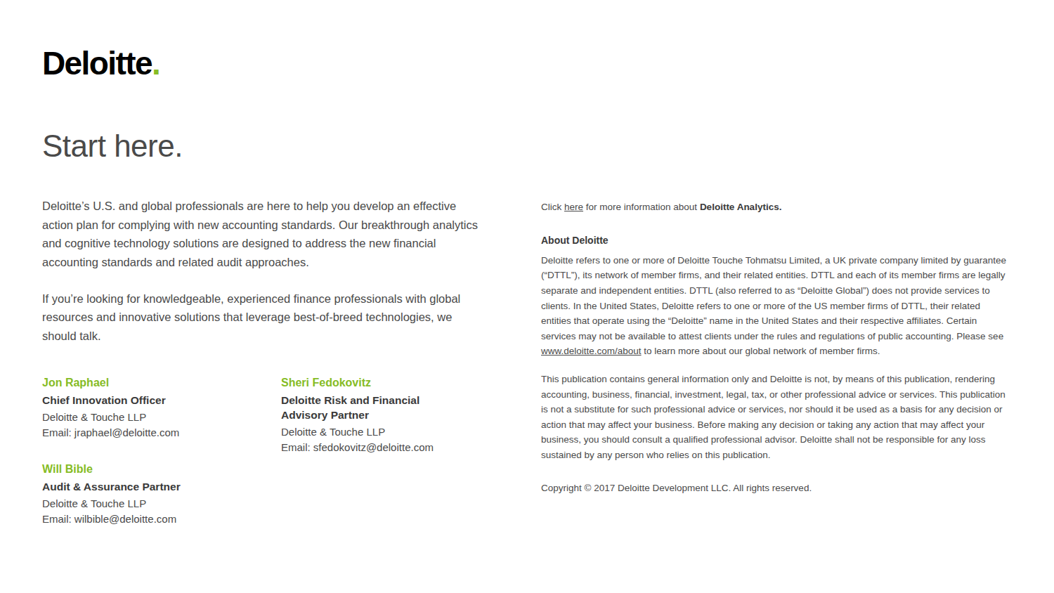Deloitte.
Start here.
Deloitte’s U.S. and global professionals are here to help you develop an effective action plan for complying with new accounting standards. Our breakthrough analytics and cognitive technology solutions are designed to address the new financial accounting standards and related audit approaches.
If you’re looking for knowledgeable, experienced finance professionals with global resources and innovative solutions that leverage best-of-breed technologies, we should talk.
Jon Raphael
Chief Innovation Officer
Deloitte & Touche LLP
Email: jraphael@deloitte.com
Will Bible
Audit & Assurance Partner
Deloitte & Touche LLP
Email: wilbible@deloitte.com
Sheri Fedokovitz
Deloitte Risk and Financial
Advisory Partner
Deloitte & Touche LLP
Email: sfedokovitz@deloitte.com
Click here for more information about Deloitte Analytics.
About Deloitte
Deloitte refers to one or more of Deloitte Touche Tohmatsu Limited, a UK private company limited by guarantee (“DTTL”), its network of member firms, and their related entities. DTTL and each of its member firms are legally separate and independent entities. DTTL (also referred to as “Deloitte Global”) does not provide services to clients. In the United States, Deloitte refers to one or more of the US member firms of DTTL, their related entities that operate using the “Deloitte” name in the United States and their respective affiliates. Certain services may not be available to attest clients under the rules and regulations of public accounting. Please see www.deloitte.com/about to learn more about our global network of member firms.
This publication contains general information only and Deloitte is not, by means of this publication, rendering accounting, business, financial, investment, legal, tax, or other professional advice or services. This publication is not a substitute for such professional advice or services, nor should it be used as a basis for any decision or action that may affect your business. Before making any decision or taking any action that may affect your business, you should consult a qualified professional advisor. Deloitte shall not be responsible for any loss sustained by any person who relies on this publication.
Copyright © 2017 Deloitte Development LLC. All rights reserved.